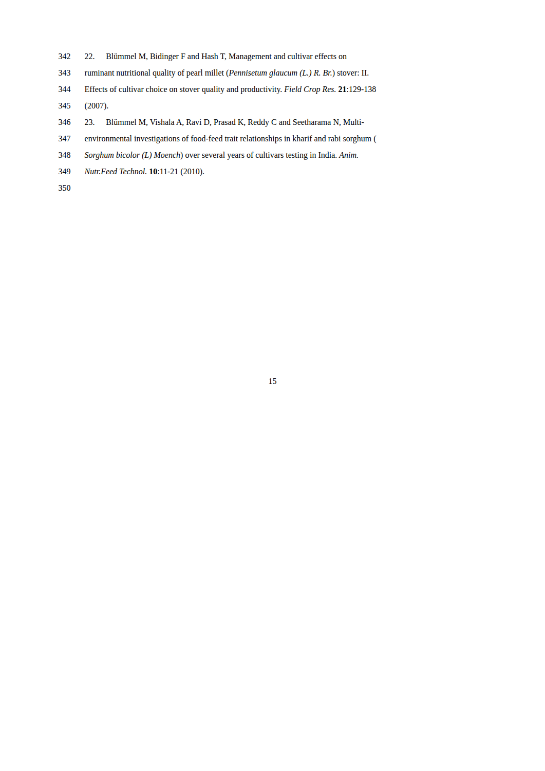342
22. Blümmel M, Bidinger F and Hash T, Management and cultivar effects on
343
ruminant nutritional quality of pearl millet (Pennisetum glaucum (L.) R. Br.) stover: II.
344
Effects of cultivar choice on stover quality and productivity. Field Crop Res. 21:129-138
345
(2007).
346
23. Blümmel M, Vishala A, Ravi D, Prasad K, Reddy C and Seetharama N, Multi-
347
environmental investigations of food-feed trait relationships in kharif and rabi sorghum (
348
Sorghum bicolor (L) Moench) over several years of cultivars testing in India. Anim.
349
Nutr.Feed Technol. 10:11-21 (2010).
350
15